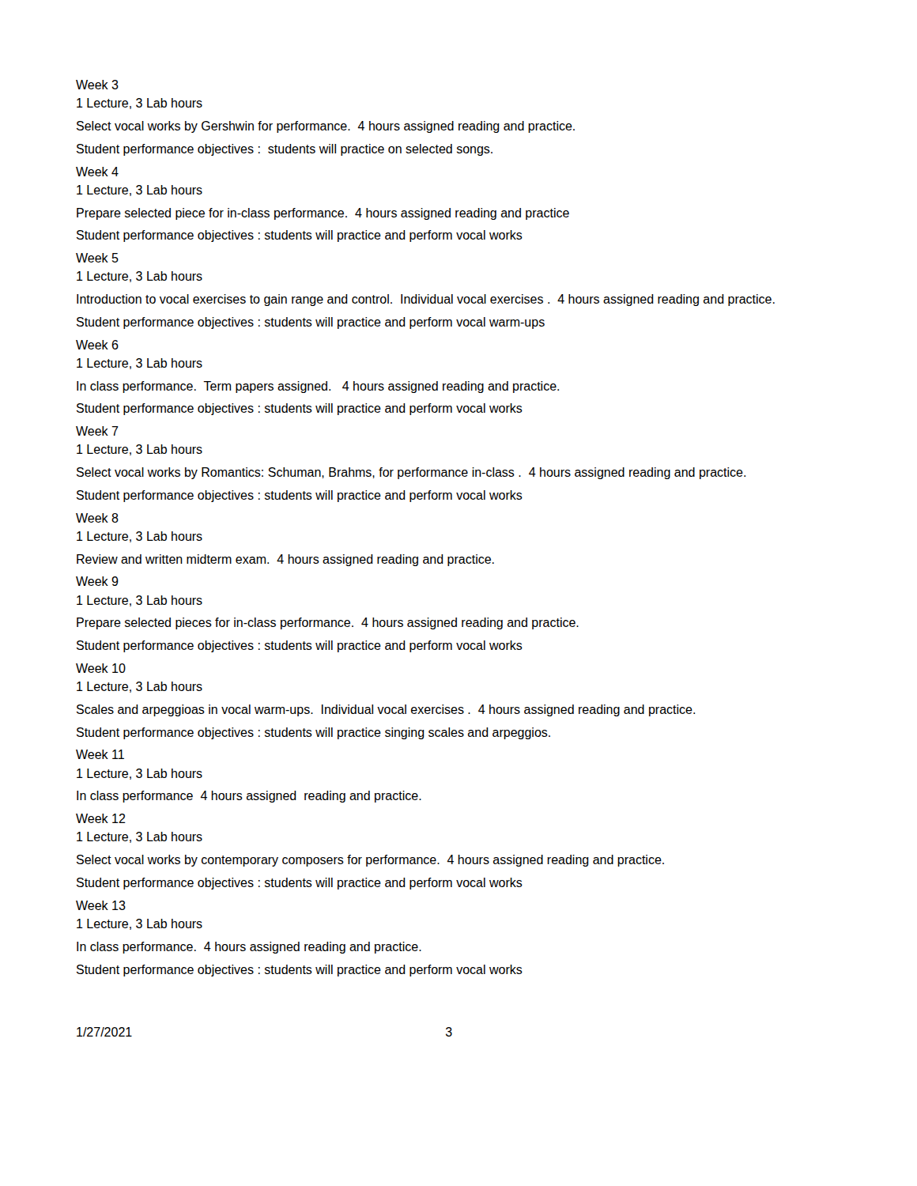Week 3
1 Lecture, 3 Lab hours
Select vocal works by Gershwin for performance. 4 hours assigned reading and practice.
Student performance objectives : students will practice on selected songs.
Week 4
1 Lecture, 3 Lab hours
Prepare selected piece for in-class performance. 4 hours assigned reading and practice
Student performance objectives : students will practice and perform vocal works
Week 5
1 Lecture, 3 Lab hours
Introduction to vocal exercises to gain range and control. Individual vocal exercises . 4 hours assigned reading and practice.
Student performance objectives : students will practice and perform vocal warm-ups
Week 6
1 Lecture, 3 Lab hours
In class performance. Term papers assigned. 4 hours assigned reading and practice.
Student performance objectives : students will practice and perform vocal works
Week 7
1 Lecture, 3 Lab hours
Select vocal works by Romantics: Schuman, Brahms, for performance in-class . 4 hours assigned reading and practice.
Student performance objectives : students will practice and perform vocal works
Week 8
1 Lecture, 3 Lab hours
Review and written midterm exam. 4 hours assigned reading and practice.
Week 9
1 Lecture, 3 Lab hours
Prepare selected pieces for in-class performance. 4 hours assigned reading and practice.
Student performance objectives : students will practice and perform vocal works
Week 10
1 Lecture, 3 Lab hours
Scales and arpeggioas in vocal warm-ups. Individual vocal exercises . 4 hours assigned reading and practice.
Student performance objectives : students will practice singing scales and arpeggios.
Week 11
1 Lecture, 3 Lab hours
In class performance 4 hours assigned reading and practice.
Week 12
1 Lecture, 3 Lab hours
Select vocal works by contemporary composers for performance. 4 hours assigned reading and practice.
Student performance objectives : students will practice and perform vocal works
Week 13
1 Lecture, 3 Lab hours
In class performance. 4 hours assigned reading and practice.
Student performance objectives : students will practice and perform vocal works
1/27/2021 3